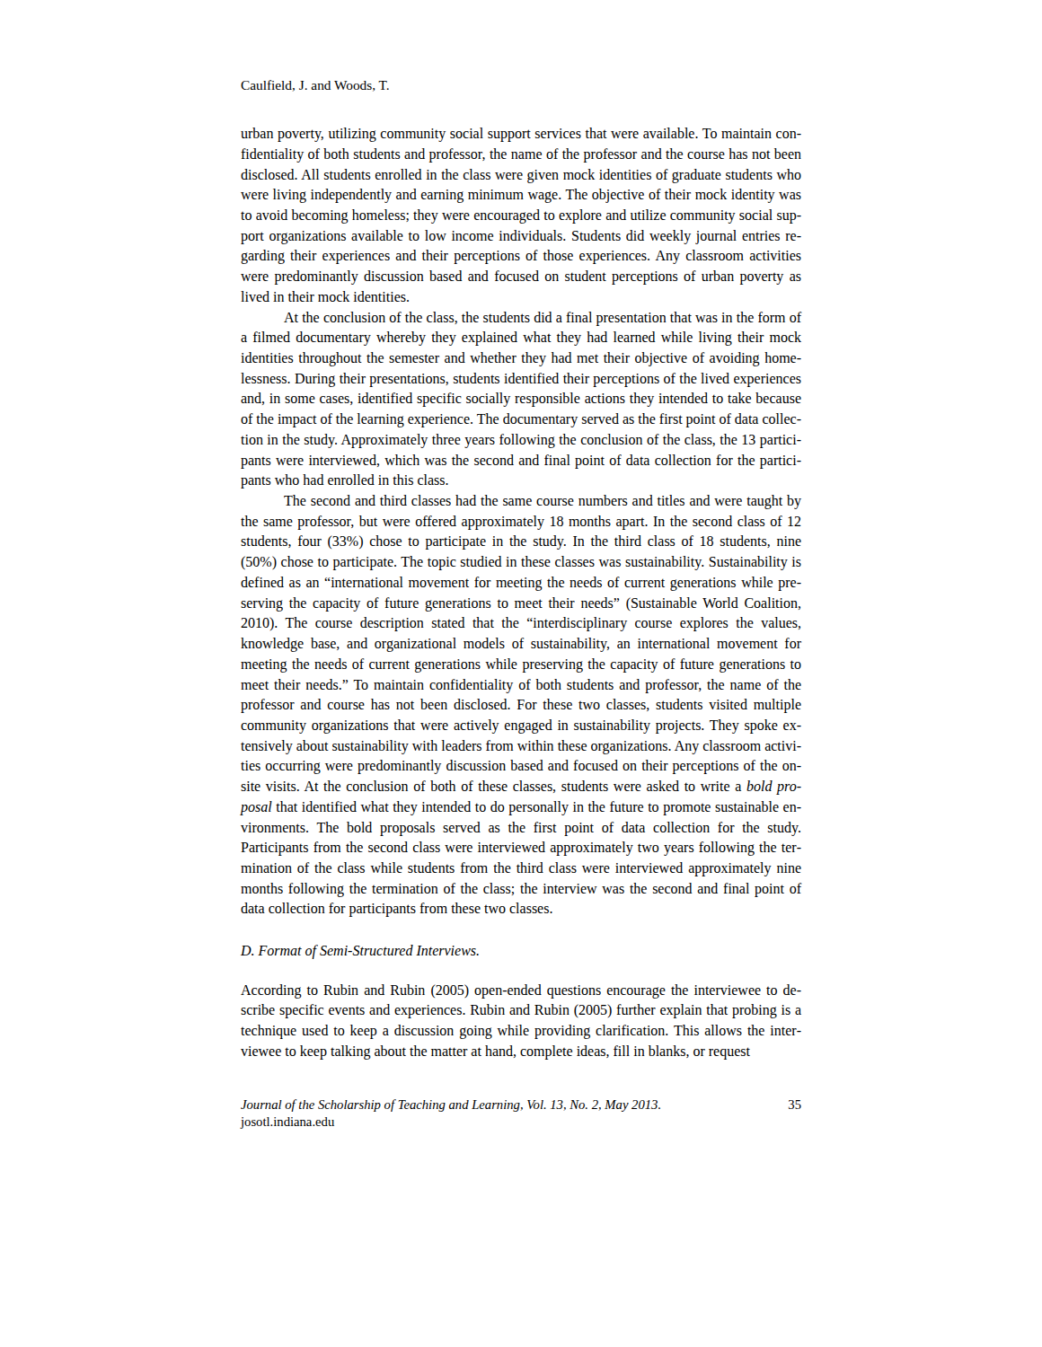Caulfield, J. and Woods, T.
urban poverty, utilizing community social support services that were available. To maintain confidentiality of both students and professor, the name of the professor and the course has not been disclosed. All students enrolled in the class were given mock identities of graduate students who were living independently and earning minimum wage. The objective of their mock identity was to avoid becoming homeless; they were encouraged to explore and utilize community social support organizations available to low income individuals. Students did weekly journal entries regarding their experiences and their perceptions of those experiences. Any classroom activities were predominantly discussion based and focused on student perceptions of urban poverty as lived in their mock identities.
At the conclusion of the class, the students did a final presentation that was in the form of a filmed documentary whereby they explained what they had learned while living their mock identities throughout the semester and whether they had met their objective of avoiding homelessness. During their presentations, students identified their perceptions of the lived experiences and, in some cases, identified specific socially responsible actions they intended to take because of the impact of the learning experience. The documentary served as the first point of data collection in the study. Approximately three years following the conclusion of the class, the 13 participants were interviewed, which was the second and final point of data collection for the participants who had enrolled in this class.
The second and third classes had the same course numbers and titles and were taught by the same professor, but were offered approximately 18 months apart. In the second class of 12 students, four (33%) chose to participate in the study. In the third class of 18 students, nine (50%) chose to participate. The topic studied in these classes was sustainability. Sustainability is defined as an “international movement for meeting the needs of current generations while preserving the capacity of future generations to meet their needs” (Sustainable World Coalition, 2010). The course description stated that the “interdisciplinary course explores the values, knowledge base, and organizational models of sustainability, an international movement for meeting the needs of current generations while preserving the capacity of future generations to meet their needs.” To maintain confidentiality of both students and professor, the name of the professor and course has not been disclosed. For these two classes, students visited multiple community organizations that were actively engaged in sustainability projects. They spoke extensively about sustainability with leaders from within these organizations. Any classroom activities occurring were predominantly discussion based and focused on their perceptions of the onsite visits. At the conclusion of both of these classes, students were asked to write a bold proposal that identified what they intended to do personally in the future to promote sustainable environments. The bold proposals served as the first point of data collection for the study. Participants from the second class were interviewed approximately two years following the termination of the class while students from the third class were interviewed approximately nine months following the termination of the class; the interview was the second and final point of data collection for participants from these two classes.
D. Format of Semi-Structured Interviews.
According to Rubin and Rubin (2005) open-ended questions encourage the interviewee to describe specific events and experiences. Rubin and Rubin (2005) further explain that probing is a technique used to keep a discussion going while providing clarification. This allows the interviewee to keep talking about the matter at hand, complete ideas, fill in blanks, or request
35 Journal of the Scholarship of Teaching and Learning, Vol. 13, No. 2, May 2013.
josotl.indiana.edu